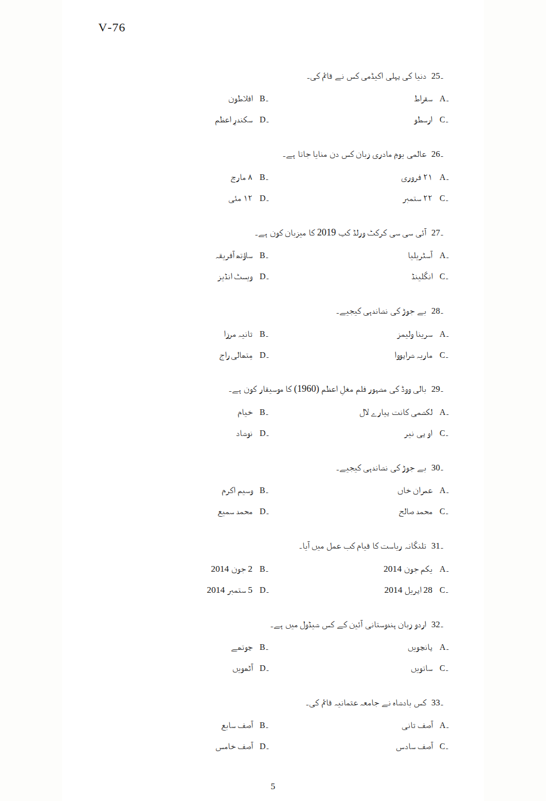V‑76
25۔ دنیا کی پہلی اکیڈمی کس نے قائم کی۔
| A۔ سقراط | B۔ افلاطون |
| C۔ ارسطو | D۔ سکندرِ اعظم |
26۔ عالمی یومِ مادری زبان کس دن منایا جاتا ہے۔
| A۔ ۲۱ فروری | B۔ ۸ مارچ |
| C۔ ۲۲ ستمبر | D۔ ۱۲ مئی |
27۔ آئی سی سی کرکٹ ورلڈ کپ 2019 کا میزبان کون ہے۔
| A۔ آسٹریلیا | B۔ ساؤتھ آفریقہ |
| C۔ انگلینڈ | D۔ ویسٹ انڈیز |
28۔ بے جوڑ کی نشاندہی کیجیے۔
| A۔ سرینا ولیمز | B۔ ثانیہ مرزا |
| C۔ ماریہ شراپووا | D۔ مِتھالی راج |
29۔ بالی ووڈ کی مشہور فلم مغلِ اعظم (1960) کا موسیقار کون ہے۔
| A۔ لکشمی کانت پیارے لال | B۔ خیام |
| C۔ او پی نیر | D۔ نوشاد |
30۔ بے جوڑ کی نشاندہی کیجیے۔
| A۔ عمران خاں | B۔ وسیم اکرم |
| C۔ محمد صالح | D۔ محمد سمیع |
31۔ تلنگانہ ریاست کا قیام کب عمل میں آیا۔
| A۔ یکم جون 2014 | B۔ 2 جون 2014 |
| C۔ 28 اپریل 2014 | D۔ 5 ستمبر 2014 |
32۔ اردو زبان ہندوستانی آئین کے کس شیڈول میں ہے۔
| A۔ پانچویں | B۔ چوتھے |
| C۔ ساتویں | D۔ آٹھویں |
33۔ کس بادشاہ نے جامعہ عثمانیہ قائم کی۔
| A۔ آصف ثانی | B۔ آصف سابع |
| C۔ آصف سادس | D۔ آصف خامس |
5